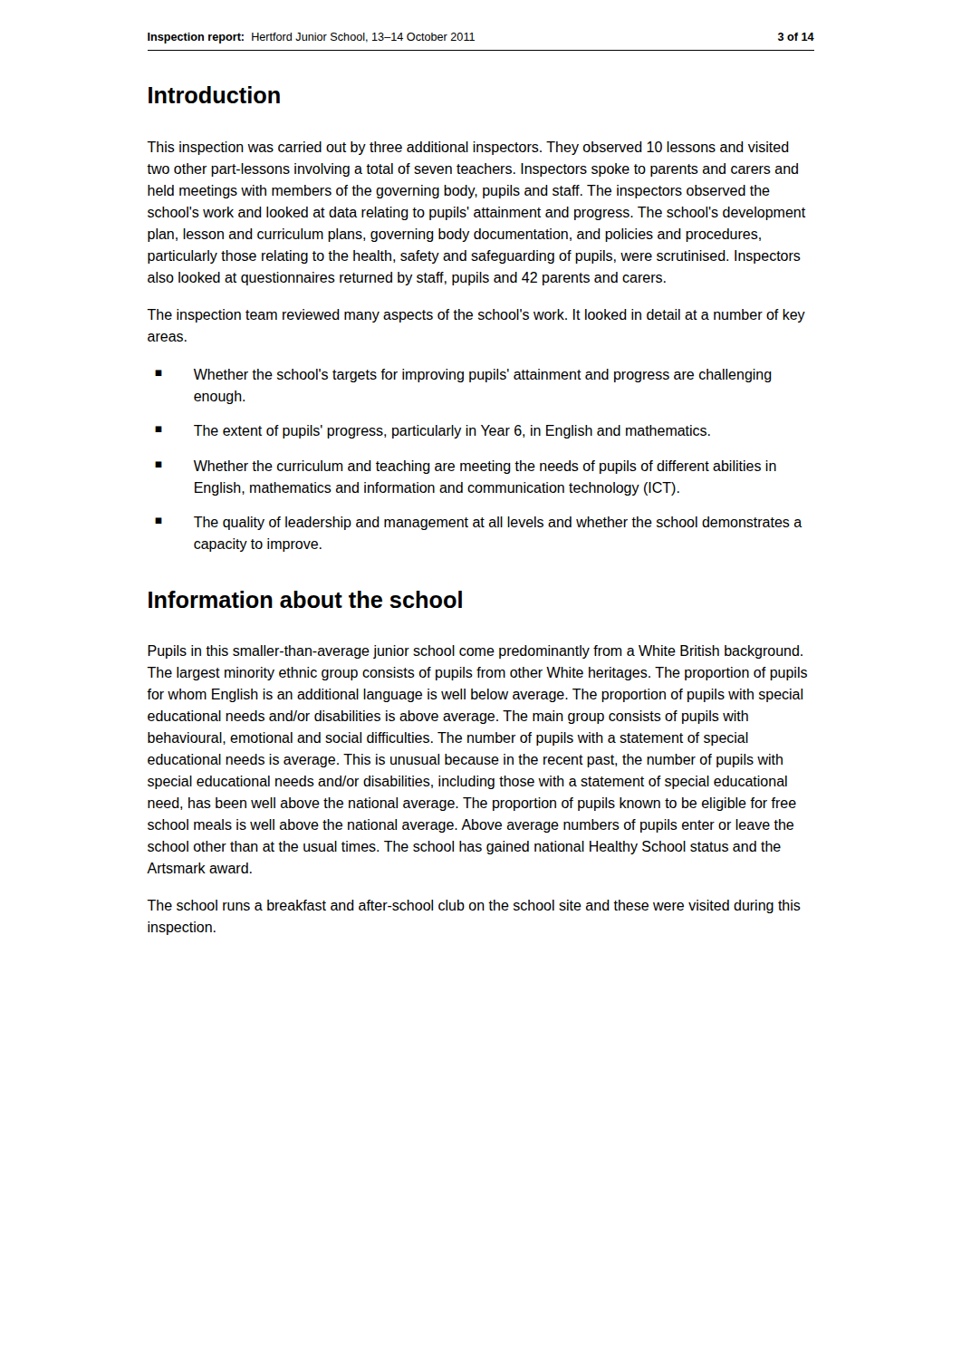Inspection report: Hertford Junior School, 13–14 October 2011 3 of 14
Introduction
This inspection was carried out by three additional inspectors. They observed 10 lessons and visited two other part-lessons involving a total of seven teachers. Inspectors spoke to parents and carers and held meetings with members of the governing body, pupils and staff. The inspectors observed the school's work and looked at data relating to pupils' attainment and progress. The school's development plan, lesson and curriculum plans, governing body documentation, and policies and procedures, particularly those relating to the health, safety and safeguarding of pupils, were scrutinised. Inspectors also looked at questionnaires returned by staff, pupils and 42 parents and carers.
The inspection team reviewed many aspects of the school's work. It looked in detail at a number of key areas.
Whether the school's targets for improving pupils' attainment and progress are challenging enough.
The extent of pupils' progress, particularly in Year 6, in English and mathematics.
Whether the curriculum and teaching are meeting the needs of pupils of different abilities in English, mathematics and information and communication technology (ICT).
The quality of leadership and management at all levels and whether the school demonstrates a capacity to improve.
Information about the school
Pupils in this smaller-than-average junior school come predominantly from a White British background. The largest minority ethnic group consists of pupils from other White heritages. The proportion of pupils for whom English is an additional language is well below average. The proportion of pupils with special educational needs and/or disabilities is above average. The main group consists of pupils with behavioural, emotional and social difficulties. The number of pupils with a statement of special educational needs is average. This is unusual because in the recent past, the number of pupils with special educational needs and/or disabilities, including those with a statement of special educational need, has been well above the national average. The proportion of pupils known to be eligible for free school meals is well above the national average. Above average numbers of pupils enter or leave the school other than at the usual times. The school has gained national Healthy School status and the Artsmark award.
The school runs a breakfast and after-school club on the school site and these were visited during this inspection.